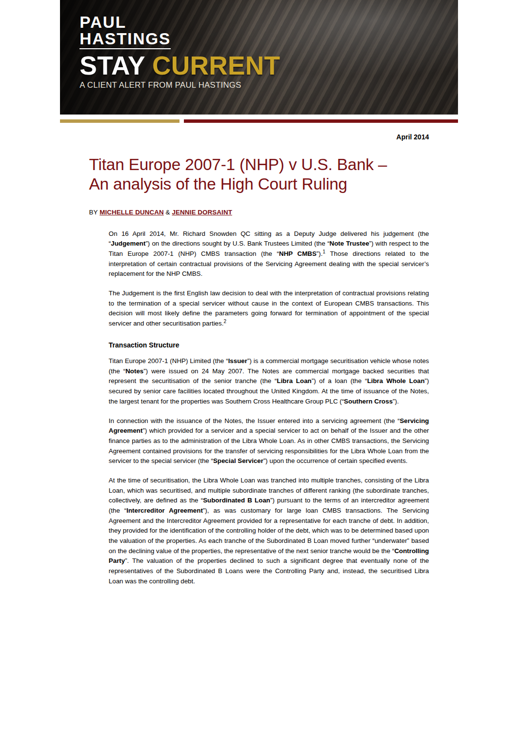Paul Hastings
STAY CURRENT
A Client Alert from Paul Hastings
April 2014
Titan Europe 2007-1 (NHP) v U.S. Bank –
An analysis of the High Court Ruling
BY MICHELLE DUNCAN & JENNIE DORSAINT
On 16 April 2014, Mr. Richard Snowden QC sitting as a Deputy Judge delivered his judgement (the “Judgement”) on the directions sought by U.S. Bank Trustees Limited (the “Note Trustee”) with respect to the Titan Europe 2007-1 (NHP) CMBS transaction (the “NHP CMBS”).1 Those directions related to the interpretation of certain contractual provisions of the Servicing Agreement dealing with the special servicer’s replacement for the NHP CMBS.
The Judgement is the first English law decision to deal with the interpretation of contractual provisions relating to the termination of a special servicer without cause in the context of European CMBS transactions. This decision will most likely define the parameters going forward for termination of appointment of the special servicer and other securitisation parties.2
Transaction Structure
Titan Europe 2007-1 (NHP) Limited (the “Issuer”) is a commercial mortgage securitisation vehicle whose notes (the “Notes”) were issued on 24 May 2007. The Notes are commercial mortgage backed securities that represent the securitisation of the senior tranche (the “Libra Loan”) of a loan (the “Libra Whole Loan”) secured by senior care facilities located throughout the United Kingdom. At the time of issuance of the Notes, the largest tenant for the properties was Southern Cross Healthcare Group PLC (“Southern Cross”).
In connection with the issuance of the Notes, the Issuer entered into a servicing agreement (the “Servicing Agreement”) which provided for a servicer and a special servicer to act on behalf of the Issuer and the other finance parties as to the administration of the Libra Whole Loan. As in other CMBS transactions, the Servicing Agreement contained provisions for the transfer of servicing responsibilities for the Libra Whole Loan from the servicer to the special servicer (the “Special Servicer”) upon the occurrence of certain specified events.
At the time of securitisation, the Libra Whole Loan was tranched into multiple tranches, consisting of the Libra Loan, which was securitised, and multiple subordinate tranches of different ranking (the subordinate tranches, collectively, are defined as the “Subordinated B Loan”) pursuant to the terms of an intercreditor agreement (the “Intercreditor Agreement”), as was customary for large loan CMBS transactions. The Servicing Agreement and the Intercreditor Agreement provided for a representative for each tranche of debt. In addition, they provided for the identification of the controlling holder of the debt, which was to be determined based upon the valuation of the properties. As each tranche of the Subordinated B Loan moved further “underwater” based on the declining value of the properties, the representative of the next senior tranche would be the “Controlling Party”. The valuation of the properties declined to such a significant degree that eventually none of the representatives of the Subordinated B Loans were the Controlling Party and, instead, the securitised Libra Loan was the controlling debt.